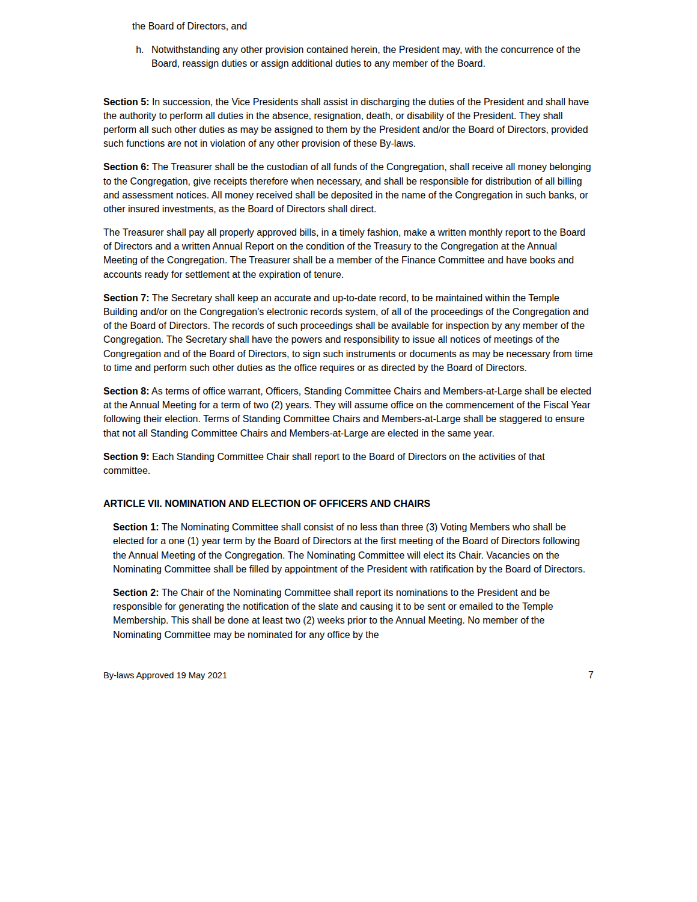the Board of Directors, and
Notwithstanding any other provision contained herein, the President may, with the concurrence of the Board, reassign duties or assign additional duties to any member of the Board.
Section 5: In succession, the Vice Presidents shall assist in discharging the duties of the President and shall have the authority to perform all duties in the absence, resignation, death, or disability of the President. They shall perform all such other duties as may be assigned to them by the President and/or the Board of Directors, provided such functions are not in violation of any other provision of these By-laws.
Section 6: The Treasurer shall be the custodian of all funds of the Congregation, shall receive all money belonging to the Congregation, give receipts therefore when necessary, and shall be responsible for distribution of all billing and assessment notices. All money received shall be deposited in the name of the Congregation in such banks, or other insured investments, as the Board of Directors shall direct.
The Treasurer shall pay all properly approved bills, in a timely fashion, make a written monthly report to the Board of Directors and a written Annual Report on the condition of the Treasury to the Congregation at the Annual Meeting of the Congregation. The Treasurer shall be a member of the Finance Committee and have books and accounts ready for settlement at the expiration of tenure.
Section 7: The Secretary shall keep an accurate and up-to-date record, to be maintained within the Temple Building and/or on the Congregation's electronic records system, of all of the proceedings of the Congregation and of the Board of Directors. The records of such proceedings shall be available for inspection by any member of the Congregation. The Secretary shall have the powers and responsibility to issue all notices of meetings of the Congregation and of the Board of Directors, to sign such instruments or documents as may be necessary from time to time and perform such other duties as the office requires or as directed by the Board of Directors.
Section 8: As terms of office warrant, Officers, Standing Committee Chairs and Members-at-Large shall be elected at the Annual Meeting for a term of two (2) years. They will assume office on the commencement of the Fiscal Year following their election. Terms of Standing Committee Chairs and Members-at-Large shall be staggered to ensure that not all Standing Committee Chairs and Members-at-Large are elected in the same year.
Section 9: Each Standing Committee Chair shall report to the Board of Directors on the activities of that committee.
ARTICLE VII. NOMINATION AND ELECTION OF OFFICERS AND CHAIRS
Section 1: The Nominating Committee shall consist of no less than three (3) Voting Members who shall be elected for a one (1) year term by the Board of Directors at the first meeting of the Board of Directors following the Annual Meeting of the Congregation. The Nominating Committee will elect its Chair. Vacancies on the Nominating Committee shall be filled by appointment of the President with ratification by the Board of Directors.
Section 2: The Chair of the Nominating Committee shall report its nominations to the President and be responsible for generating the notification of the slate and causing it to be sent or emailed to the Temple Membership. This shall be done at least two (2) weeks prior to the Annual Meeting. No member of the Nominating Committee may be nominated for any office by the
By-laws Approved 19 May 2021 7